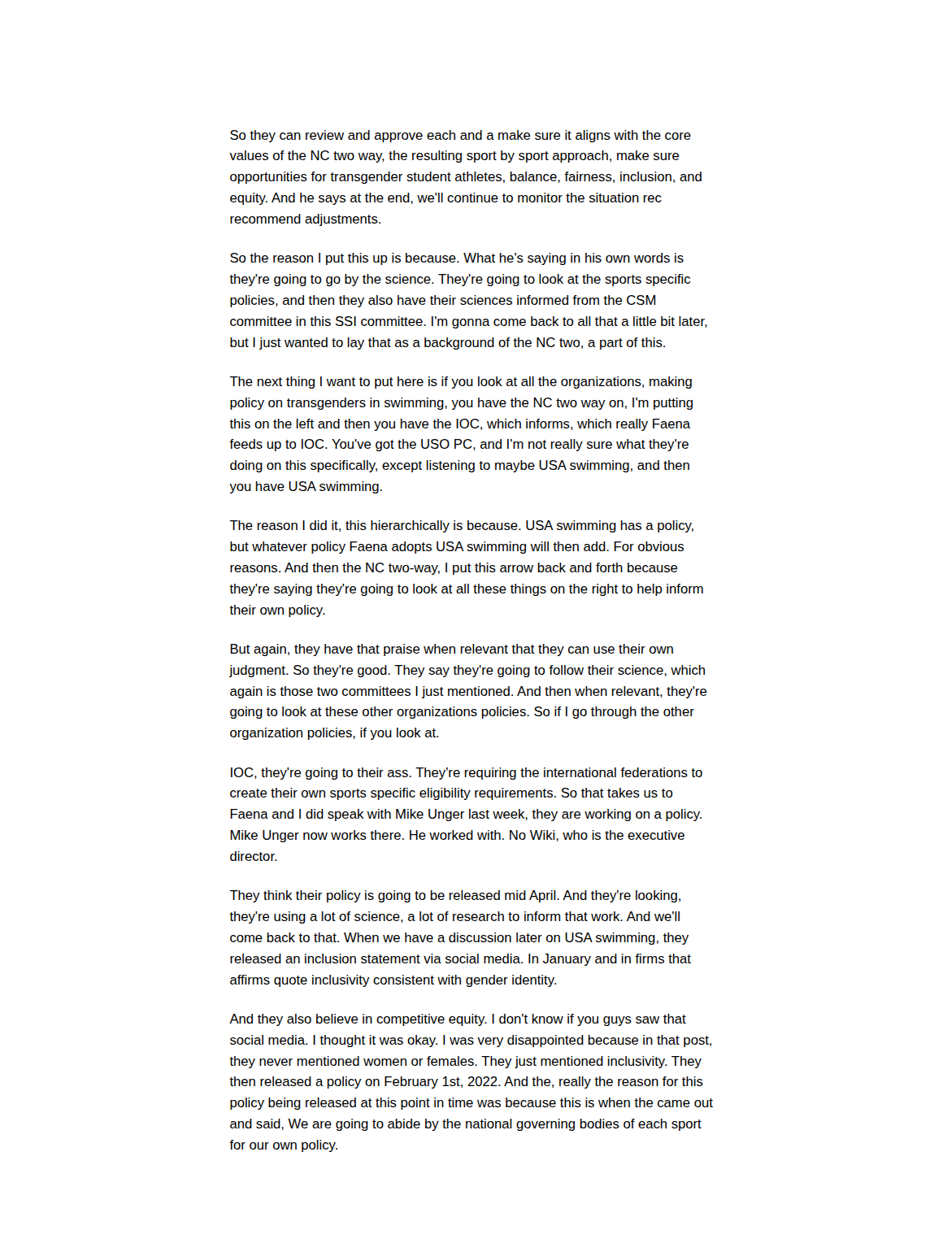So they can review and approve each and a make sure it aligns with the core values of the NC two way, the resulting sport by sport approach, make sure opportunities for transgender student athletes, balance, fairness, inclusion, and equity. And he says at the end, we'll continue to monitor the situation rec recommend adjustments.
So the reason I put this up is because. What he's saying in his own words is they're going to go by the science. They're going to look at the sports specific policies, and then they also have their sciences informed from the CSM committee in this SSI committee. I'm gonna come back to all that a little bit later, but I just wanted to lay that as a background of the NC two, a part of this.
The next thing I want to put here is if you look at all the organizations, making policy on transgenders in swimming, you have the NC two way on, I'm putting this on the left and then you have the IOC, which informs, which really Faena feeds up to IOC. You've got the USO PC, and I'm not really sure what they're doing on this specifically, except listening to maybe USA swimming, and then you have USA swimming.
The reason I did it, this hierarchically is because. USA swimming has a policy, but whatever policy Faena adopts USA swimming will then add. For obvious reasons. And then the NC two-way, I put this arrow back and forth because they're saying they're going to look at all these things on the right to help inform their own policy.
But again, they have that praise when relevant that they can use their own judgment. So they're good. They say they're going to follow their science, which again is those two committees I just mentioned. And then when relevant, they're going to look at these other organizations policies. So if I go through the other organization policies, if you look at.
IOC, they're going to their ass. They're requiring the international federations to create their own sports specific eligibility requirements. So that takes us to Faena and I did speak with Mike Unger last week, they are working on a policy. Mike Unger now works there. He worked with. No Wiki, who is the executive director.
They think their policy is going to be released mid April. And they're looking, they're using a lot of science, a lot of research to inform that work. And we'll come back to that. When we have a discussion later on USA swimming, they released an inclusion statement via social media. In January and in firms that affirms quote inclusivity consistent with gender identity.
And they also believe in competitive equity. I don't know if you guys saw that social media. I thought it was okay. I was very disappointed because in that post, they never mentioned women or females. They just mentioned inclusivity. They then released a policy on February 1st, 2022. And the, really the reason for this policy being released at this point in time was because this is when the came out and said, We are going to abide by the national governing bodies of each sport for our own policy.